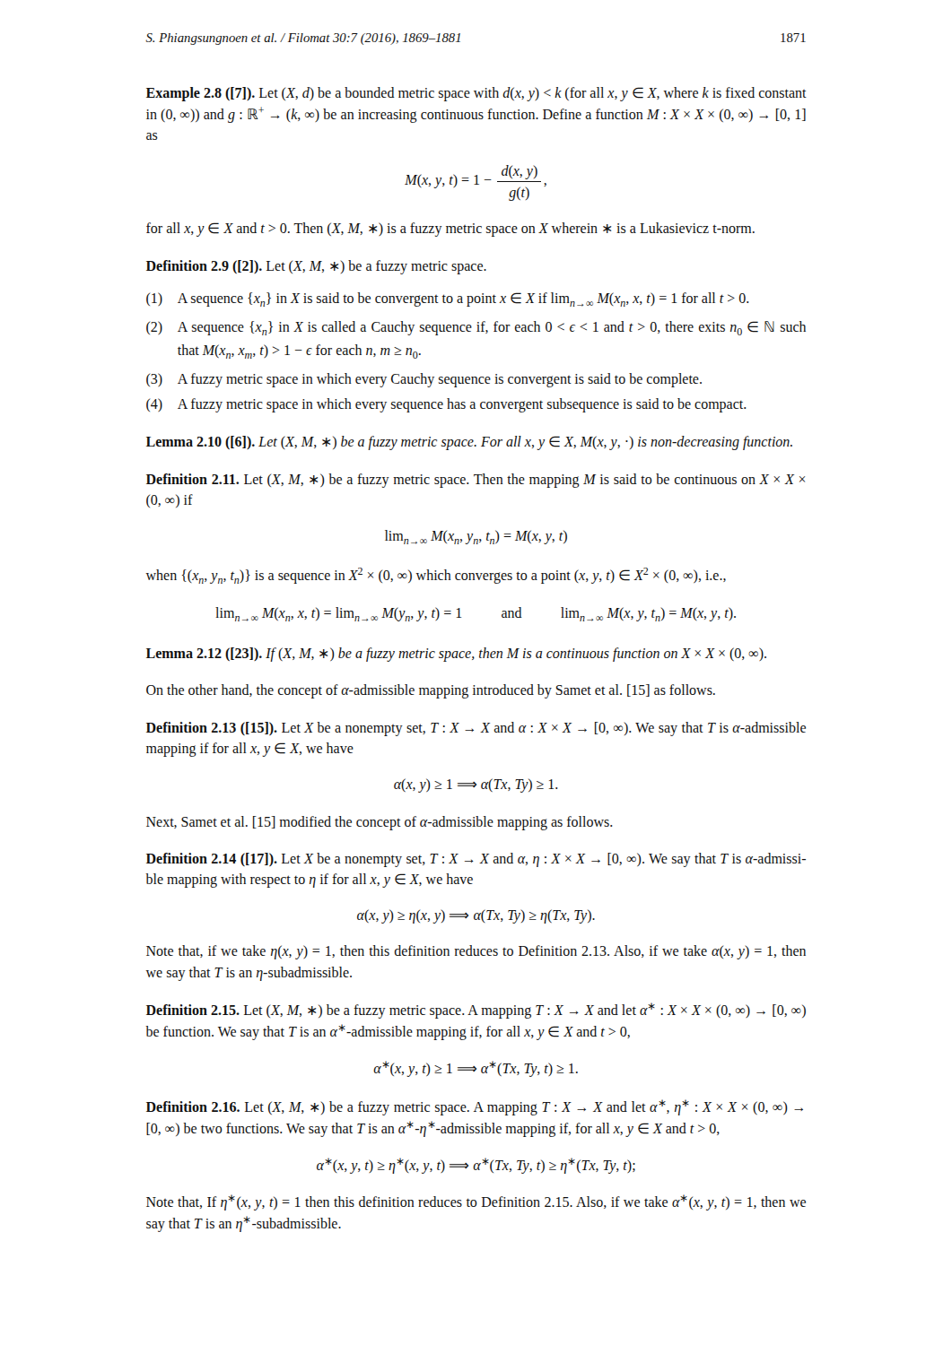S. Phiangsungnoen et al. / Filomat 30:7 (2016), 1869–1881 1871
Example 2.8 ([7]). Let (X, d) be a bounded metric space with d(x, y) < k (for all x, y ∈ X, where k is fixed constant in (0, ∞)) and g : ℝ+ → (k, ∞) be an increasing continuous function. Define a function M : X × X × (0, ∞) → [0, 1] as
M(x, y, t) = 1 − d(x, y) g(t),
for all x, y ∈ X and t > 0. Then (X, M, ∗) is a fuzzy metric space on X wherein ∗ is a Lukasievicz t-norm.
Definition 2.9 ([2]). Let (X, M, ∗) be a fuzzy metric space.
(1) A sequence {xn} in X is said to be convergent to a point x ∈ X if limn→∞ M(xn, x, t) = 1 for all t > 0.
(2) A sequence {xn} in X is called a Cauchy sequence if, for each 0 < ϵ < 1 and t > 0, there exits n 0 ∈ ℕ such that M(xn, xm, t) > 1 − ϵ for each n, m ≥ n 0.
(3) A fuzzy metric space in which every Cauchy sequence is convergent is said to be complete.
(4) A fuzzy metric space in which every sequence has a convergent subsequence is said to be compact.
Lemma 2.10 ([6]). Let (X, M, ∗) be a fuzzy metric space. For all x, y ∈ X, M(x, y, ·) is non-decreasing function.
Definition 2.11. Let (X, M, ∗) be a fuzzy metric space. Then the mapping M is said to be continuous on X × X × (0, ∞) if
limn→∞ M(xn, yn, tn) = M(x, y, t)
when {(xn, yn, tn)} is a sequence in X 2 × (0, ∞) which converges to a point (x, y, t) ∈ X 2 × (0, ∞), i.e.,
limn→∞ M(xn, x, t) = limn→∞ M(yn, y, t) = 1 and limn→∞ M(x, y, tn) = M(x, y, t).
Lemma 2.12 ([23]). If (X, M, ∗) be a fuzzy metric space, then M is a continuous function on X × X × (0, ∞).
On the other hand, the concept of α-admissible mapping introduced by Samet et al. [15] as follows.
Definition 2.13 ([15]). Let X be a nonempty set, T : X → X and α : X × X → [0, ∞). We say that T is α-admissible mapping if for all x, y ∈ X, we have
α(x, y) ≥ 1 ⟹ α(Tx, Ty) ≥ 1.
Next, Samet et al. [15] modified the concept of α-admissible mapping as follows.
Definition 2.14 ([17]). Let X be a nonempty set, T : X → X and α, η : X × X → [0, ∞). We say that T is α-admissible mapping with respect to η if for all x, y ∈ X, we have
α(x, y) ≥ η(x, y) ⟹ α(Tx, Ty) ≥ η(Tx, Ty).
Note that, if we take η(x, y) = 1, then this definition reduces to Definition 2.13. Also, if we take α(x, y) = 1, then we say that T is an η-subadmissible.
Definition 2.15. Let (X, M, ∗) be a fuzzy metric space. A mapping T : X → X and let α∗ : X × X × (0, ∞) → [0, ∞) be function. We say that T is an α∗-admissible mapping if, for all x, y ∈ X and t > 0,
α∗(x, y, t) ≥ 1 ⟹ α∗(Tx, Ty, t) ≥ 1.
Definition 2.16. Let (X, M, ∗) be a fuzzy metric space. A mapping T : X → X and let α∗, η∗ : X × X × (0, ∞) → [0, ∞) be two functions. We say that T is an α∗-η∗-admissible mapping if, for all x, y ∈ X and t > 0,
α∗(x, y, t) ≥ η∗(x, y, t) ⟹ α∗(Tx, Ty, t) ≥ η∗(Tx, Ty, t);
Note that, If η∗(x, y, t) = 1 then this definition reduces to Definition 2.15. Also, if we take α∗(x, y, t) = 1, then we say that T is an η∗-subadmissible.